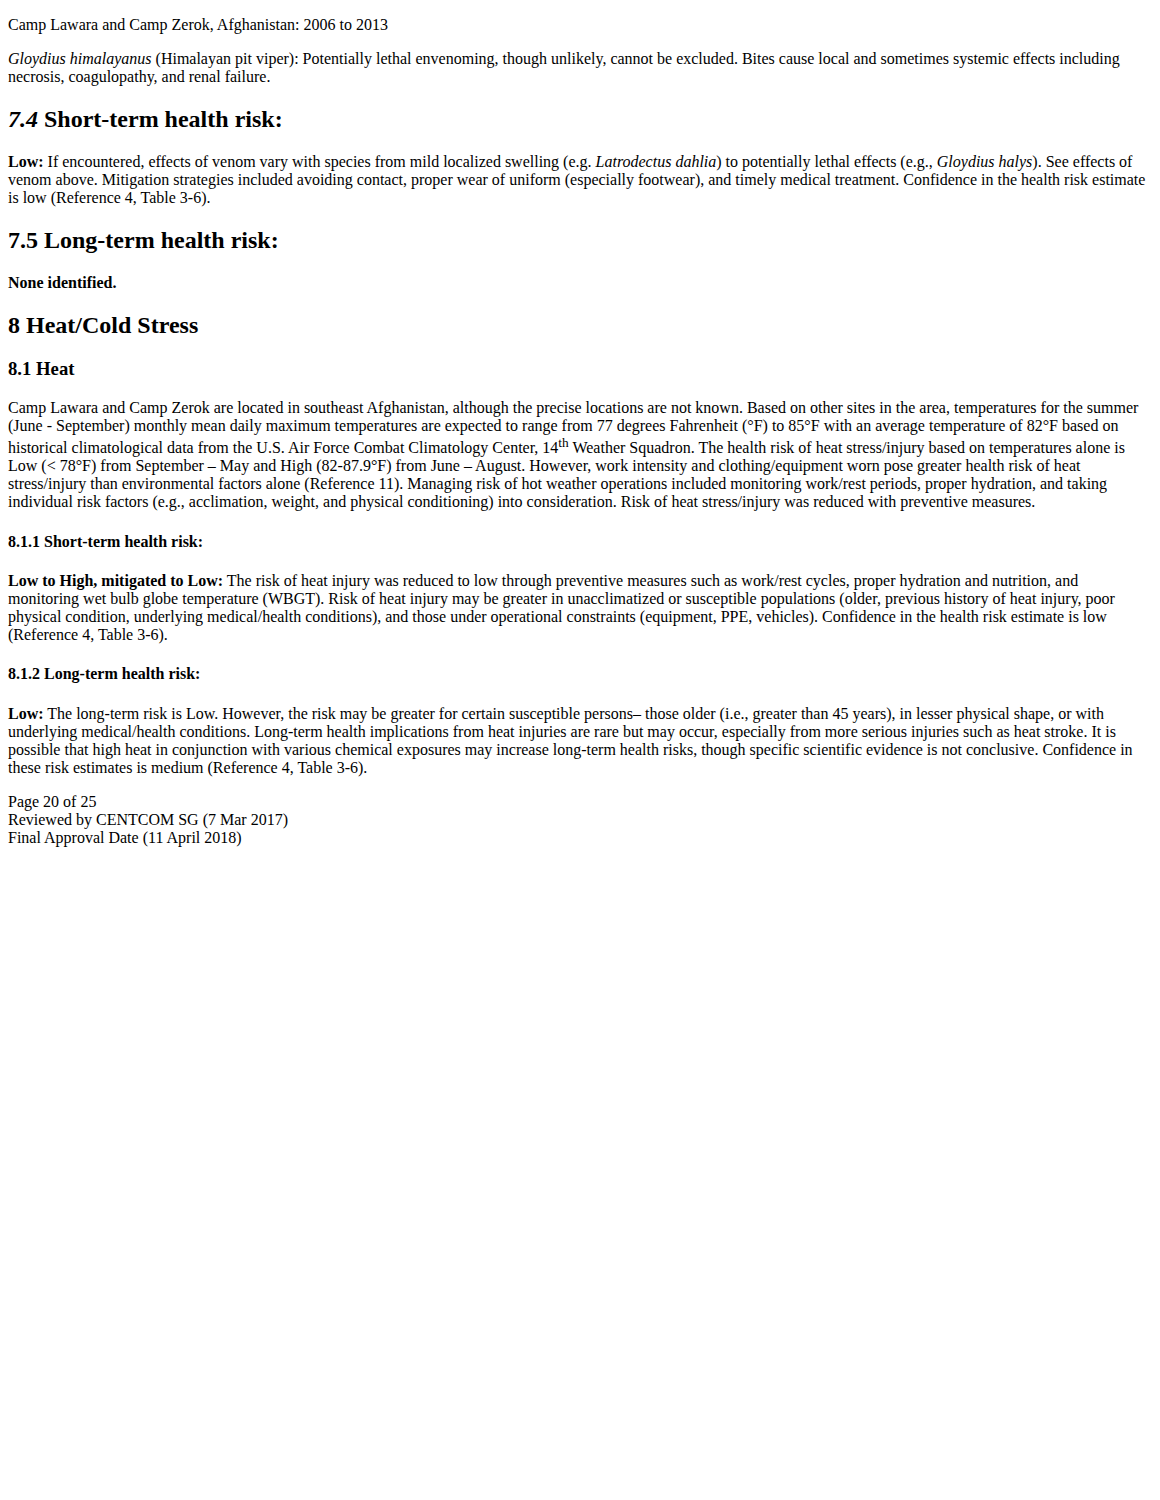Camp Lawara and Camp Zerok, Afghanistan: 2006 to 2013
Gloydius himalayanus (Himalayan pit viper): Potentially lethal envenoming, though unlikely, cannot be excluded. Bites cause local and sometimes systemic effects including necrosis, coagulopathy, and renal failure.
7.4 Short-term health risk:
Low: If encountered, effects of venom vary with species from mild localized swelling (e.g. Latrodectus dahlia) to potentially lethal effects (e.g., Gloydius halys). See effects of venom above. Mitigation strategies included avoiding contact, proper wear of uniform (especially footwear), and timely medical treatment. Confidence in the health risk estimate is low (Reference 4, Table 3-6).
7.5 Long-term health risk:
None identified.
8 Heat/Cold Stress
8.1 Heat
Camp Lawara and Camp Zerok are located in southeast Afghanistan, although the precise locations are not known. Based on other sites in the area, temperatures for the summer (June - September) monthly mean daily maximum temperatures are expected to range from 77 degrees Fahrenheit (°F) to 85°F with an average temperature of 82°F based on historical climatological data from the U.S. Air Force Combat Climatology Center, 14th Weather Squadron. The health risk of heat stress/injury based on temperatures alone is Low (< 78°F) from September – May and High (82-87.9°F) from June – August. However, work intensity and clothing/equipment worn pose greater health risk of heat stress/injury than environmental factors alone (Reference 11). Managing risk of hot weather operations included monitoring work/rest periods, proper hydration, and taking individual risk factors (e.g., acclimation, weight, and physical conditioning) into consideration. Risk of heat stress/injury was reduced with preventive measures.
8.1.1 Short-term health risk:
Low to High, mitigated to Low: The risk of heat injury was reduced to low through preventive measures such as work/rest cycles, proper hydration and nutrition, and monitoring wet bulb globe temperature (WBGT). Risk of heat injury may be greater in unacclimatized or susceptible populations (older, previous history of heat injury, poor physical condition, underlying medical/health conditions), and those under operational constraints (equipment, PPE, vehicles). Confidence in the health risk estimate is low (Reference 4, Table 3-6).
8.1.2 Long-term health risk:
Low: The long-term risk is Low. However, the risk may be greater for certain susceptible persons– those older (i.e., greater than 45 years), in lesser physical shape, or with underlying medical/health conditions. Long-term health implications from heat injuries are rare but may occur, especially from more serious injuries such as heat stroke. It is possible that high heat in conjunction with various chemical exposures may increase long-term health risks, though specific scientific evidence is not conclusive. Confidence in these risk estimates is medium (Reference 4, Table 3-6).
Page 20 of 25
Reviewed by CENTCOM SG (7 Mar 2017)
Final Approval Date (11 April 2018)